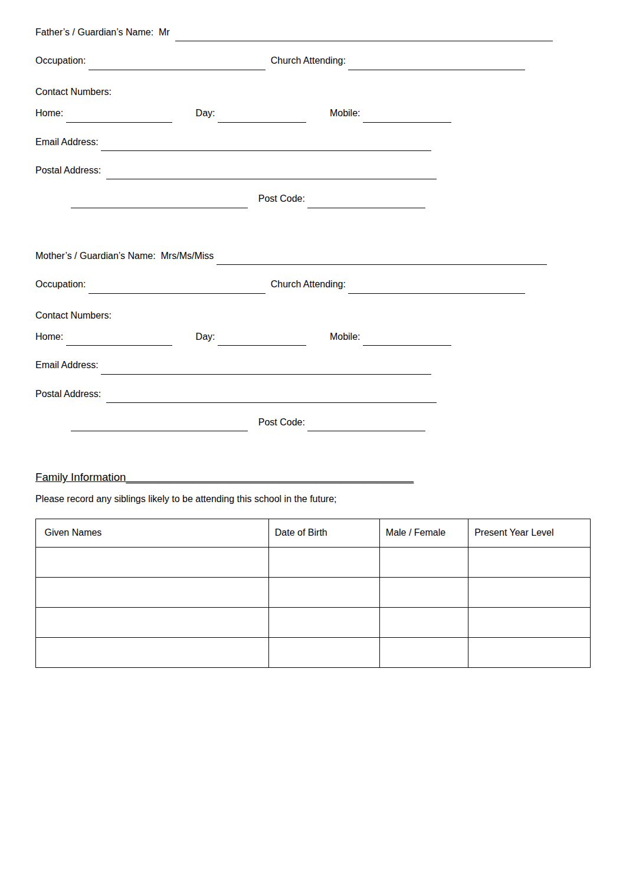Father’s / Guardian’s Name: Mr
Occupation: Church Attending:
Contact Numbers:
Home: Day: Mobile:
Email Address:
Postal Address:
Post Code:
Mother’s / Guardian’s Name: Mrs/Ms/Miss
Occupation: Church Attending:
Contact Numbers:
Home: Day: Mobile:
Email Address:
Postal Address:
Post Code:
Family Information_______________________________________________
Please record any siblings likely to be attending this school in the future;
| Given Names | Date of Birth | Male / Female | Present Year Level |
| --- | --- | --- | --- |